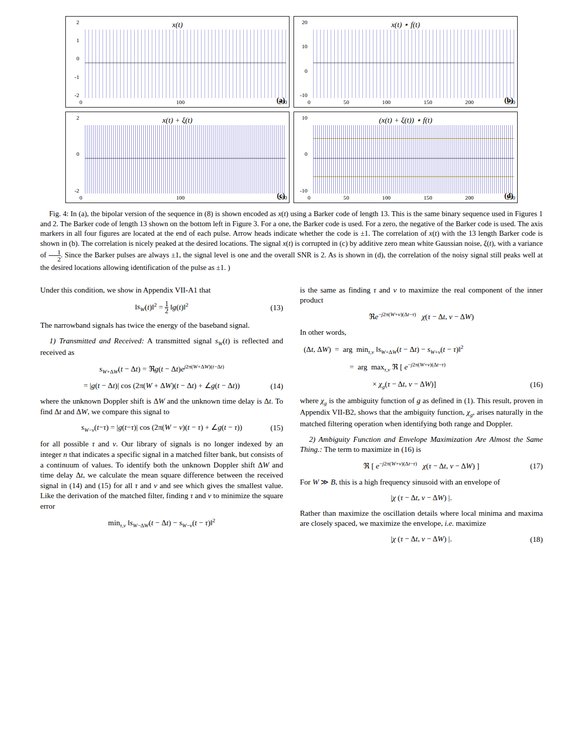210-1-2
x(t)
0100200
(a)
20100-10
x(t) ⋆ f(t)
050100150200250
(b)
20-2
x(t) + ξ(t)
0100200
(c)
100-10
(x(t) + ξ(t)) ⋆ f(t)
050100150200250
(d)
Fig. 4: In (a), the bipolar version of the sequence in (8) is shown encoded as x(t) using a Barker code of length 13. This is the same binary sequence used in Figures 1 and 2. The Barker code of length 13 shown on the bottom left in Figure 3. For a one, the Barker code is used. For a zero, the negative of the Barker code is used. The axis markers in all four figures are located at the end of each pulse. Arrow heads indicate whether the code is ±1. The correlation of x(t) with the 13 length Barker code is shown in (b). The correlation is nicely peaked at the desired locations. The signal x(t) is corrupted in (c) by additive zero mean white Gaussian noise, ξ(t), with a variance of 12. Since the Barker pulses are always ±1, the signal level is one and the overall SNR is 2. As is shown in (d), the correlation of the noisy signal still peaks well at the desired locations allowing identification of the pulse as ±1. )
Under this condition, we show in Appendix VII-A1 that
‖sW(t)‖2 = 12 ‖g(t)‖2 (13)
The narrowband signals has twice the energy of the baseband signal.
1) Transmitted and Received: A transmitted signal sW(t) is reflected and received as
sW+ΔW(t − Δt) = ℜg(t − Δt)ej2π(W+ΔW)(t−Δt)
= |g(t − Δt)| cos (2π(W + ΔW)(t − Δt) + ∠g(t − Δt)) (14)
where the unknown Doppler shift is ΔW and the unknown time delay is Δt. To find Δt and ΔW, we compare this signal to
sW−ν(t−τ) = |g(t−τ)| cos (2π(W − ν)(t − τ) + ∠g(t − τ)) (15)
for all possible τ and ν. Our library of signals is no longer indexed by an integer n that indicates a specific signal in a matched filter bank, but consists of a continuum of values. To identify both the unknown Doppler shift ΔW and time delay Δt, we calculate the mean square difference between the received signal in (14) and (15) for all τ and ν and see which gives the smallest value. Like the derivation of the matched filter, finding τ and ν to minimize the square error
minτ,ν ‖sW−ΔW(t − Δt) − sW−ν(t − τ)‖2
is the same as finding τ and ν to maximize the real component of the inner product
ℜe−j2π(W+ν)(Δt−τ) χ(τ − Δt, ν − ΔW)
In other words,
(Δt, ΔW) = arg minτ,ν ‖sW+ΔW(t − Δt) − sW+ν(t − τ)‖2
= arg maxτ,ν ℜ [ e−j2π(W+ν)(Δt−τ)
× χg(τ − Δt, ν − ΔW)] (16)
where χg is the ambiguity function of g as defined in (1). This result, proven in Appendix VII-B2, shows that the ambiguity function, χg, arises naturally in the matched filtering operation when identifying both range and Doppler.
2) Ambiguity Function and Envelope Maximization Are Almost the Same Thing.: The term to maximize in (16) is
ℜ [ e−j2π(W+ν)(Δt−τ) χ(τ − Δt, ν − ΔW) ] (17)
For W ≫ B, this is a high frequency sinusoid with an envelope of
|χ (τ − Δt, ν − ΔW) |.
Rather than maximize the oscillation details where local minima and maxima are closely spaced, we maximize the envelope, i.e. maximize
|χ (τ − Δt, ν − ΔW) |. (18)